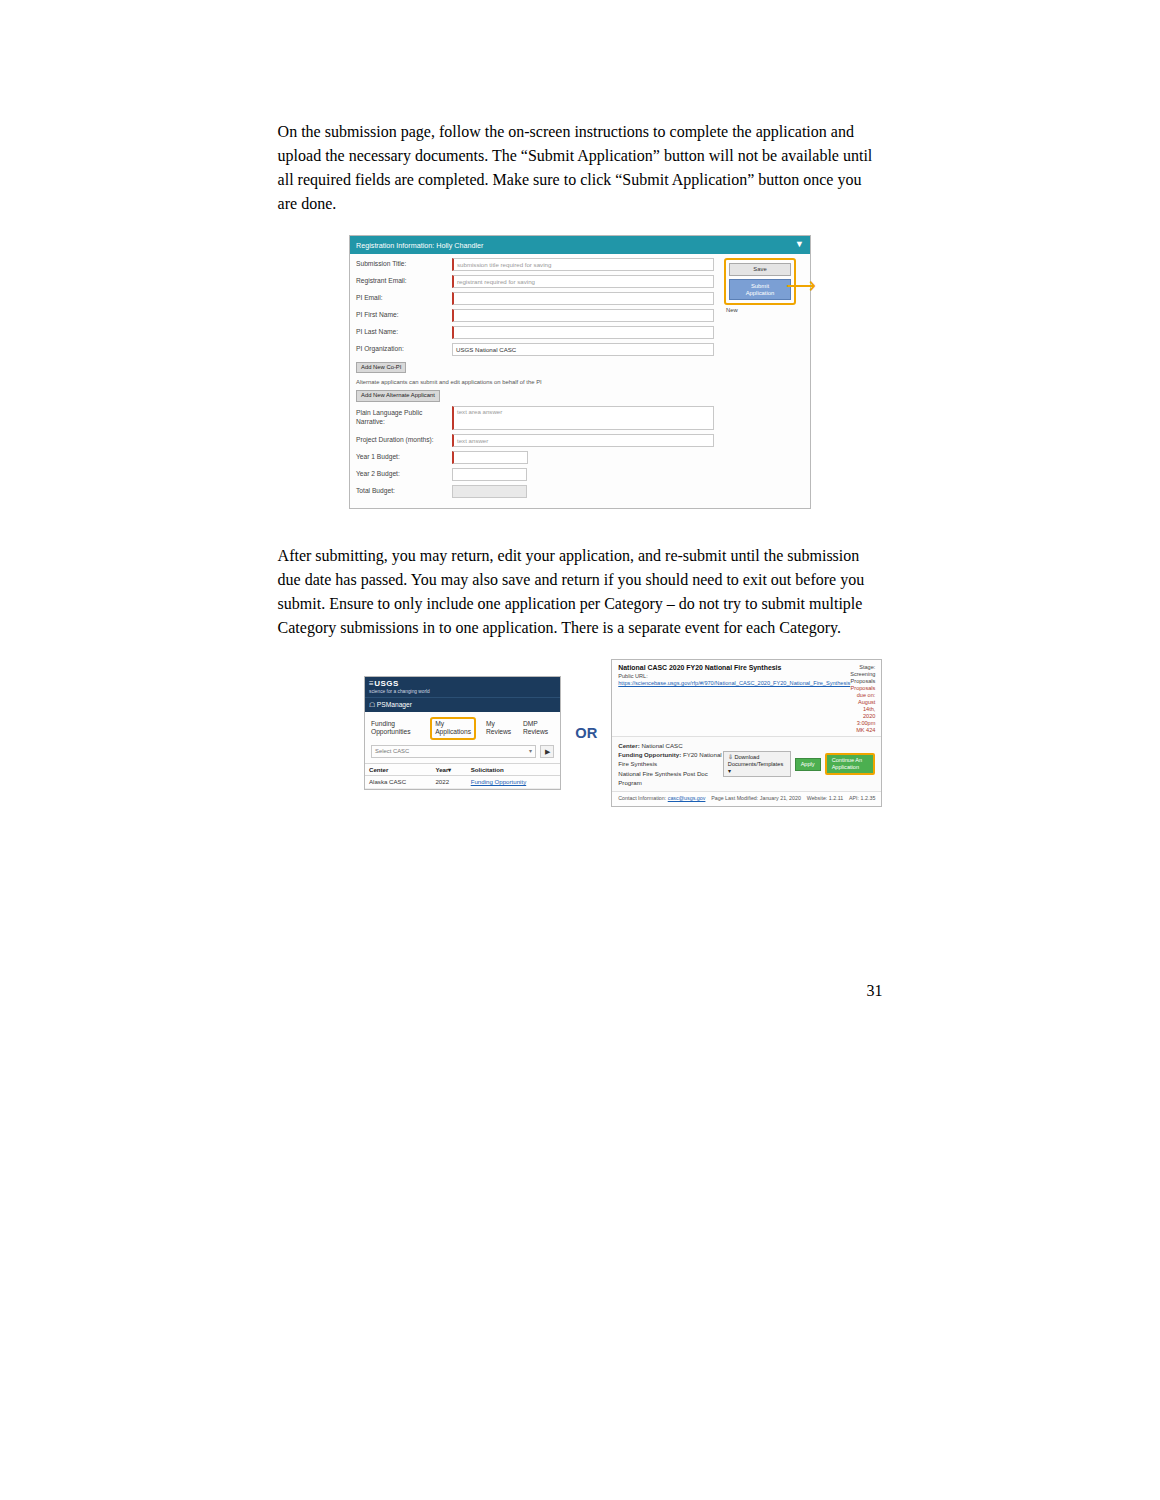On the submission page, follow the on-screen instructions to complete the application and upload the necessary documents. The “Submit Application” button will not be available until all required fields are completed. Make sure to click “Submit Application” button once you are done.
Registration Information: Holly Chandler ▼
Submission Title:
submission title required for saving
Registrant Email:
registrant required for saving
PI Email:
PI First Name:
PI Last Name:
PI Organization:
USGS National CASC
Add New Co-PI
Alternate applicants can submit and edit applications on behalf of the PI
Add New Alternate Applicant
Plain Language Public Narrative:
text area answer
Project Duration (months):
text answer
Year 1 Budget:
Year 2 Budget:
Total Budget:
Save
Submit
Application
New
⟶
After submitting, you may return, edit your application, and re-submit until the submission due date has passed. You may also save and return if you should need to exit out before you submit. Ensure to only include one application per Category – do not try to submit multiple Category submissions in to one application. There is a separate event for each Category.
≡USGS
science for a changing world
☖ PSManager
Funding Opportunities My Applications My Reviews DMP Reviews
Select CASC▾
▶
| Center | Year▾ | Solicitation |
| --- | --- | --- |
| Alaska CASC | 2022 | Funding Opportunity |
OR
National CASC 2020 FY20 National Fire Synthesis
Public URL: https://sciencebase.usgs.gov/rfp/#/970/National_CASC_2020_FY20_National_Fire_Synthesis
Stage: Screening Proposals
Proposals due on: August 14th, 2020 3:00pm
MK 424
Center: National CASC
Funding Opportunity: FY20 National Fire Synthesis
National Fire Synthesis Post Doc Program
⇩ Download Documents/Templates ▾
Apply
Continue An Application
Contact Information: casc@usgs.gov
Page Last Modified: January 21, 2020
Website: 1.2.11
API: 1.2.35
31